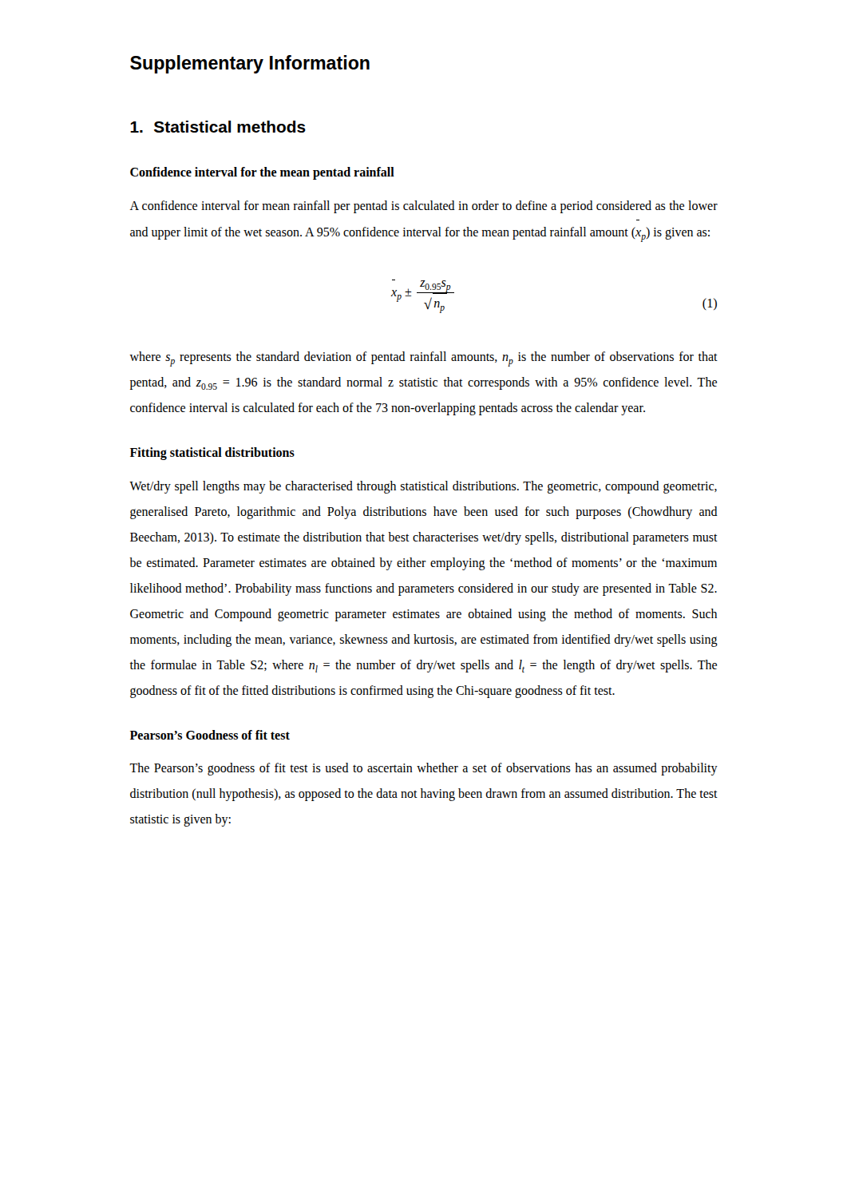Supplementary Information
1. Statistical methods
Confidence interval for the mean pentad rainfall
A confidence interval for mean rainfall per pentad is calculated in order to define a period considered as the lower and upper limit of the wet season. A 95% confidence interval for the mean pentad rainfall amount (xp) is given as:
xp ± z0.95sp √np
(1)
where sp represents the standard deviation of pentad rainfall amounts, np is the number of observations for that pentad, and z0.95 = 1.96 is the standard normal z statistic that corresponds with a 95% confidence level. The confidence interval is calculated for each of the 73 non-overlapping pentads across the calendar year.
Fitting statistical distributions
Wet/dry spell lengths may be characterised through statistical distributions. The geometric, compound geometric, generalised Pareto, logarithmic and Polya distributions have been used for such purposes (Chowdhury and Beecham, 2013). To estimate the distribution that best characterises wet/dry spells, distributional parameters must be estimated. Parameter estimates are obtained by either employing the ‘method of moments’ or the ‘maximum likelihood method’. Probability mass functions and parameters considered in our study are presented in Table S2. Geometric and Compound geometric parameter estimates are obtained using the method of moments. Such moments, including the mean, variance, skewness and kurtosis, are estimated from identified dry/wet spells using the formulae in Table S2; where nl = the number of dry/wet spells and lt = the length of dry/wet spells. The goodness of fit of the fitted distributions is confirmed using the Chi-square goodness of fit test.
Pearson’s Goodness of fit test
The Pearson’s goodness of fit test is used to ascertain whether a set of observations has an assumed probability distribution (null hypothesis), as opposed to the data not having been drawn from an assumed distribution. The test statistic is given by: